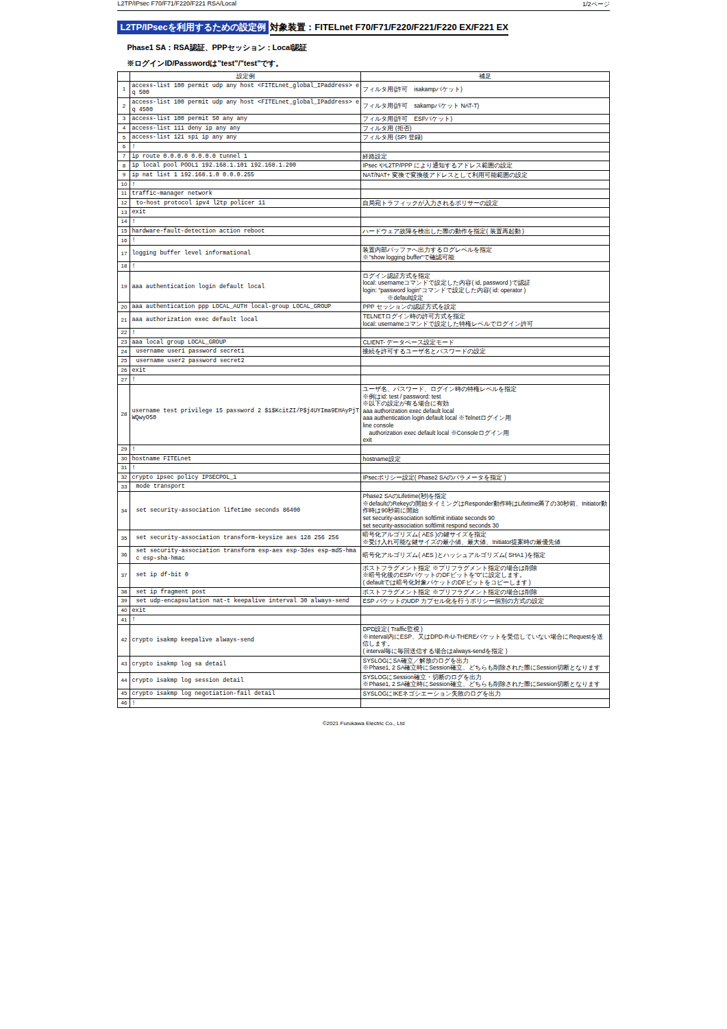L2TP/IPsec F70/F71/F220/F221 RSA/Local
1/2ページ
L2TP/IPsecを利用するための設定例
対象装置：FITELnet F70/F71/F220/F221/F220 EX/F221 EX
Phase1 SA：RSA認証、PPPセッション：Local認証
※ログインID/Passwordは"test"/"test"です。
| | 設定例 | 補足 |
| --- | --- | --- |
| 1 | access-list 100 permit udp any host <FITELnet_global_IPaddress> eq 500 | フィルタ用(許可 isakampパケット) |
| 2 | access-list 100 permit udp any host <FITELnet_global_IPaddress> eq 4500 | フィルタ用(許可 sakampパケット NAT-T) |
| 3 | access-list 100 permit 50 any any | フィルタ用(許可 ESPパケット) |
| 4 | access-list 111 deny ip any any | フィルタ用 (拒否) |
| 5 | access-list 121 spi ip any any | フィルタ用 (SPI 登録) |
| 6 | ! | |
| 7 | ip route 0.0.0.0 0.0.0.0 tunnel 1 | 経路設定 |
| 8 | ip local pool POOL1 192.168.1.101 192.168.1.200 | IPsec やL2TP/PPP により通知するアドレス範囲の設定 |
| 9 | ip nat list 1 192.168.1.0 0.0.0.255 | NAT/NAT+ 変換で変換後アドレスとして利用可能範囲の設定 |
| 10 | ! | |
| 11 | traffic-manager network | |
| 12 | to-host protocol ipv4 l2tp policer 11 | 自局宛トラフィックが入力されるポリサーの設定 |
| 13 | exit | |
| 14 | ! | |
| 15 | hardware-fault-detection action reboot | ハードウェア故障を検出した際の動作を指定( 装置再起動 ) |
| 16 | ! | |
| 17 | logging buffer level informational | 装置内部バッファへ出力するログレベルを指定 ※"show logging buffer"で確認可能 |
| 18 | ! | |
| 19 | aaa authentication login default local | ログイン認証方式を指定 local: usernameコマンドで設定した内容( id, password )で認証 login: "password login"コマンドで設定した内容( id: operator ) ※default設定 |
| 20 | aaa authentication ppp LOCAL_AUTH local-group LOCAL_GROUP | PPP セッションの認証方式を設定 |
| 21 | aaa authorization exec default local | TELNETログイン時の許可方式を指定 local: usernameコマンドで設定した特権レベルでログイン許可 |
| 22 | ! | |
| 23 | aaa local group LOCAL_GROUP | CLIENT- データベース設定モード |
| 24 | username user1 password secret1 | 接続を許可するユーザ名とパスワードの設定 |
| 25 | username user2 password secret2 | |
| 26 | exit | |
| 27 | ! | |
| 28 | username test privilege 15 password 2 $1$KcitZI/P$j4UYIma9EHAyPjTWQwyO50 | ユーザ名、パスワード、ログイン時の特権レベルを指定 ※例はid: test / password: test ※以下の設定が有る場合に有効 aaa authorization exec default local aaa authentication login default local ※Telnetログイン用 line console authorization exec default local ※Consoleログイン用 exit |
| 29 | ! | |
| 30 | hostname FITELnet | hostname設定 |
| 31 | ! | |
| 32 | crypto ipsec policy IPSECPOL_1 | IPsecポリシー設定( Phase2 SAのパラメータを指定 ) |
| 33 | mode transport | |
| 34 | set security-association lifetime seconds 86400 | Phase2 SAのLifetime(秒)を指定 ※defaultのRekeyの開始タイミングはResponder動作時はLifetime満了の30秒前、Initiator動作時は90秒前に開始 set security-association softlimit initiate seconds 90 set security-association softlimit respond seconds 30 |
| 35 | set security-association transform-keysize aes 128 256 256 | 暗号化アルゴリズム( AES )の鍵サイズを指定 ※受け入れ可能な鍵サイズの最小値、最大値、Initiator提案時の最優先値 |
| 36 | set security-association transform esp-aes esp-3des esp-md5-hmac esp-sha-hmac | 暗号化アルゴリズム( AES )とハッシュアルゴリズム( SHA1 )を指定 |
| 37 | set ip df-bit 0 | ポストフラグメント指定 ※プリフラグメント指定の場合は削除 ※暗号化後のESPパケットのDFビットを"0"に設定します。 ( defaultでは暗号化対象パケットのDFビットをコピーします ) |
| 38 | set ip fragment post | ポストフラグメント指定 ※プリフラグメント指定の場合は削除 |
| 39 | set udp-encapsulation nat-t keepalive interval 30 always-send | ESP パケットのUDP カプセル化を行うポリシー個別の方式の設定 |
| 40 | exit | |
| 41 | ! | |
| 42 | crypto isakmp keepalive always-send | DPD設定( Traffic監視 ) ※interval内にESP、又はDPD-R-U-THEREパケットを受信していない場合にRequestを送信します。 ( interval毎に毎回送信する場合はalways-sendを指定 ) |
| 43 | crypto isakmp log sa detail | SYSLOGにSA確立／解放のログを出力 ※Phase1, 2 SA確立時にSession確立、どちらも削除された際にSession切断となります |
| 44 | crypto isakmp log session detail | SYSLOGにSession確立・切断のログを出力 ※Phase1, 2 SA確立時にSession確立、どちらも削除された際にSession切断となります |
| 45 | crypto isakmp log negotiation-fail detail | SYSLOGにIKEネゴシエーション失敗のログを出力 |
| 46 | ! | |
©2021 Furukawa Electric Co., Ltd